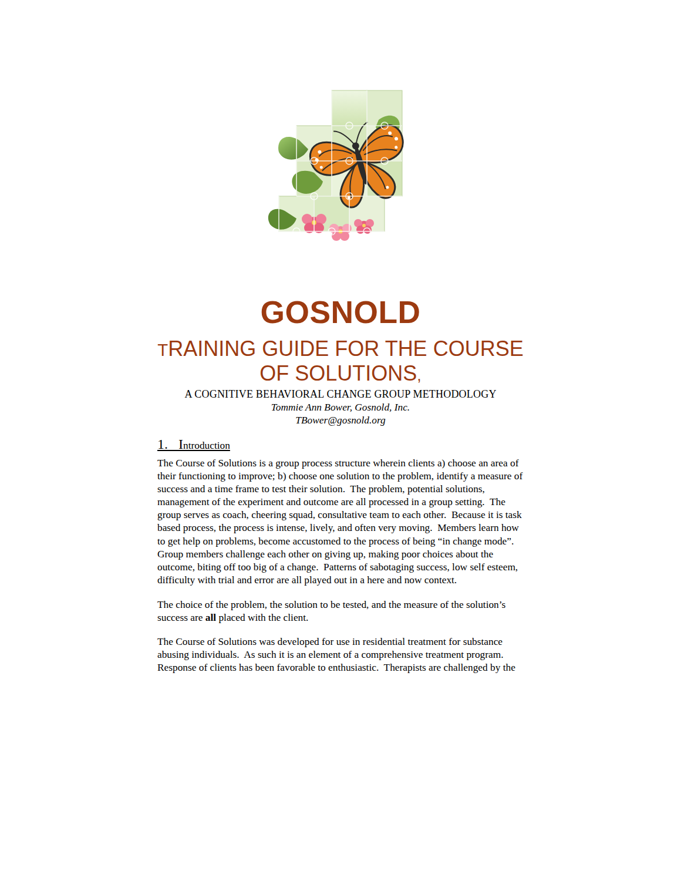GOSNOLD
TRAINING GUIDE FOR THE COURSE OF SOLUTIONS,
A COGNITIVE BEHAVIORAL CHANGE GROUP METHODOLOGY
Tommie Ann Bower, Gosnold, Inc.
TBower@gosnold.org
1. Introduction
The Course of Solutions is a group process structure wherein clients a) choose an area of their functioning to improve; b) choose one solution to the problem, identify a measure of success and a time frame to test their solution. The problem, potential solutions, management of the experiment and outcome are all processed in a group setting. The group serves as coach, cheering squad, consultative team to each other. Because it is task based process, the process is intense, lively, and often very moving. Members learn how to get help on problems, become accustomed to the process of being “in change mode”. Group members challenge each other on giving up, making poor choices about the outcome, biting off too big of a change. Patterns of sabotaging success, low self esteem, difficulty with trial and error are all played out in a here and now context.
The choice of the problem, the solution to be tested, and the measure of the solution’s success are all placed with the client.
The Course of Solutions was developed for use in residential treatment for substance abusing individuals. As such it is an element of a comprehensive treatment program. Response of clients has been favorable to enthusiastic. Therapists are challenged by the